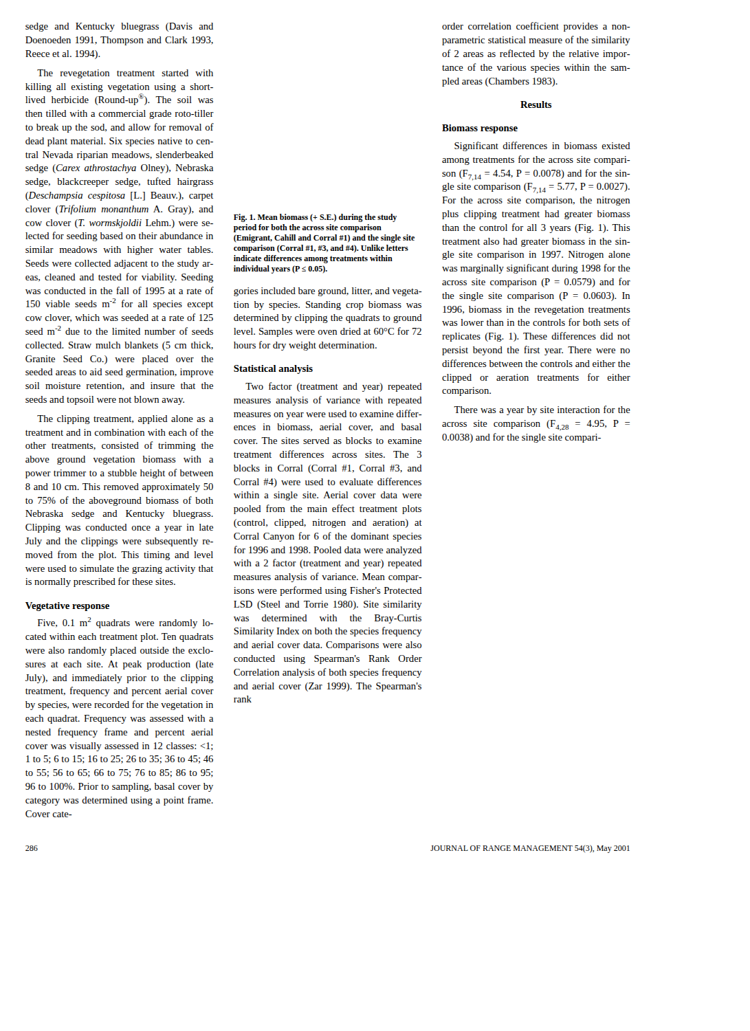sedge and Kentucky bluegrass (Davis and Doenoeden 1991, Thompson and Clark 1993, Reece et al. 1994).
The revegetation treatment started with killing all existing vegetation using a short-lived herbicide (Round-up®). The soil was then tilled with a commercial grade roto-tiller to break up the sod, and allow for removal of dead plant material. Six species native to central Nevada riparian meadows, slenderbeaked sedge (Carex athrostachya Olney), Nebraska sedge, blackcreeper sedge, tufted hairgrass (Deschampsia cespitosa [L.] Beauv.), carpet clover (Trifolium monanthum A. Gray), and cow clover (T. wormskjoldii Lehm.) were selected for seeding based on their abundance in similar meadows with higher water tables. Seeds were collected adjacent to the study areas, cleaned and tested for viability. Seeding was conducted in the fall of 1995 at a rate of 150 viable seeds m-2 for all species except cow clover, which was seeded at a rate of 125 seed m-2 due to the limited number of seeds collected. Straw mulch blankets (5 cm thick, Granite Seed Co.) were placed over the seeded areas to aid seed germination, improve soil moisture retention, and insure that the seeds and topsoil were not blown away.
The clipping treatment, applied alone as a treatment and in combination with each of the other treatments, consisted of trimming the above ground vegetation biomass with a power trimmer to a stubble height of between 8 and 10 cm. This removed approximately 50 to 75% of the aboveground biomass of both Nebraska sedge and Kentucky bluegrass. Clipping was conducted once a year in late July and the clippings were subsequently removed from the plot. This timing and level were used to simulate the grazing activity that is normally prescribed for these sites.
Vegetative response
Five, 0.1 m2 quadrats were randomly located within each treatment plot. Ten quadrats were also randomly placed outside the exclosures at each site. At peak production (late July), and immediately prior to the clipping treatment, frequency and percent aerial cover by species, were recorded for the vegetation in each quadrat. Frequency was assessed with a nested frequency frame and percent aerial cover was visually assessed in 12 classes: <1; 1 to 5; 6 to 15; 16 to 25; 26 to 35; 36 to 45; 46 to 55; 56 to 65; 66 to 75; 76 to 85; 86 to 95; 96 to 100%. Prior to sampling, basal cover by category was determined using a point frame. Cover cate-
Fig. 1. Mean biomass (+ S.E.) during the study period for both the across site comparison (Emigrant, Cahill and Corral #1) and the single site comparison (Corral #1, #3, and #4). Unlike letters indicate differences among treatments within individual years (P ≤ 0.05).
gories included bare ground, litter, and vegetation by species. Standing crop biomass was determined by clipping the quadrats to ground level. Samples were oven dried at 60°C for 72 hours for dry weight determination.
Statistical analysis
Two factor (treatment and year) repeated measures analysis of variance with repeated measures on year were used to examine differences in biomass, aerial cover, and basal cover. The sites served as blocks to examine treatment differences across sites. The 3 blocks in Corral (Corral #1, Corral #3, and Corral #4) were used to evaluate differences within a single site. Aerial cover data were pooled from the main effect treatment plots (control, clipped, nitrogen and aeration) at Corral Canyon for 6 of the dominant species for 1996 and 1998. Pooled data were analyzed with a 2 factor (treatment and year) repeated measures analysis of variance. Mean comparisons were performed using Fisher's Protected LSD (Steel and Torrie 1980). Site similarity was determined with the Bray-Curtis Similarity Index on both the species frequency and aerial cover data. Comparisons were also conducted using Spearman's Rank Order Correlation analysis of both species frequency and aerial cover (Zar 1999). The Spearman's rank
order correlation coefficient provides a non-parametric statistical measure of the similarity of 2 areas as reflected by the relative importance of the various species within the sampled areas (Chambers 1983).
Results
Biomass response
Significant differences in biomass existed among treatments for the across site comparison (F7,14 = 4.54, P = 0.0078) and for the single site comparison (F7,14 = 5.77, P = 0.0027). For the across site comparison, the nitrogen plus clipping treatment had greater biomass than the control for all 3 years (Fig. 1). This treatment also had greater biomass in the single site comparison in 1997. Nitrogen alone was marginally significant during 1998 for the across site comparison (P = 0.0579) and for the single site comparison (P = 0.0603). In 1996, biomass in the revegetation treatments was lower than in the controls for both sets of replicates (Fig. 1). These differences did not persist beyond the first year. There were no differences between the controls and either the clipped or aeration treatments for either comparison.
There was a year by site interaction for the across site comparison (F4,28 = 4.95, P = 0.0038) and for the single site compari-
286 JOURNAL OF RANGE MANAGEMENT 54(3), May 2001